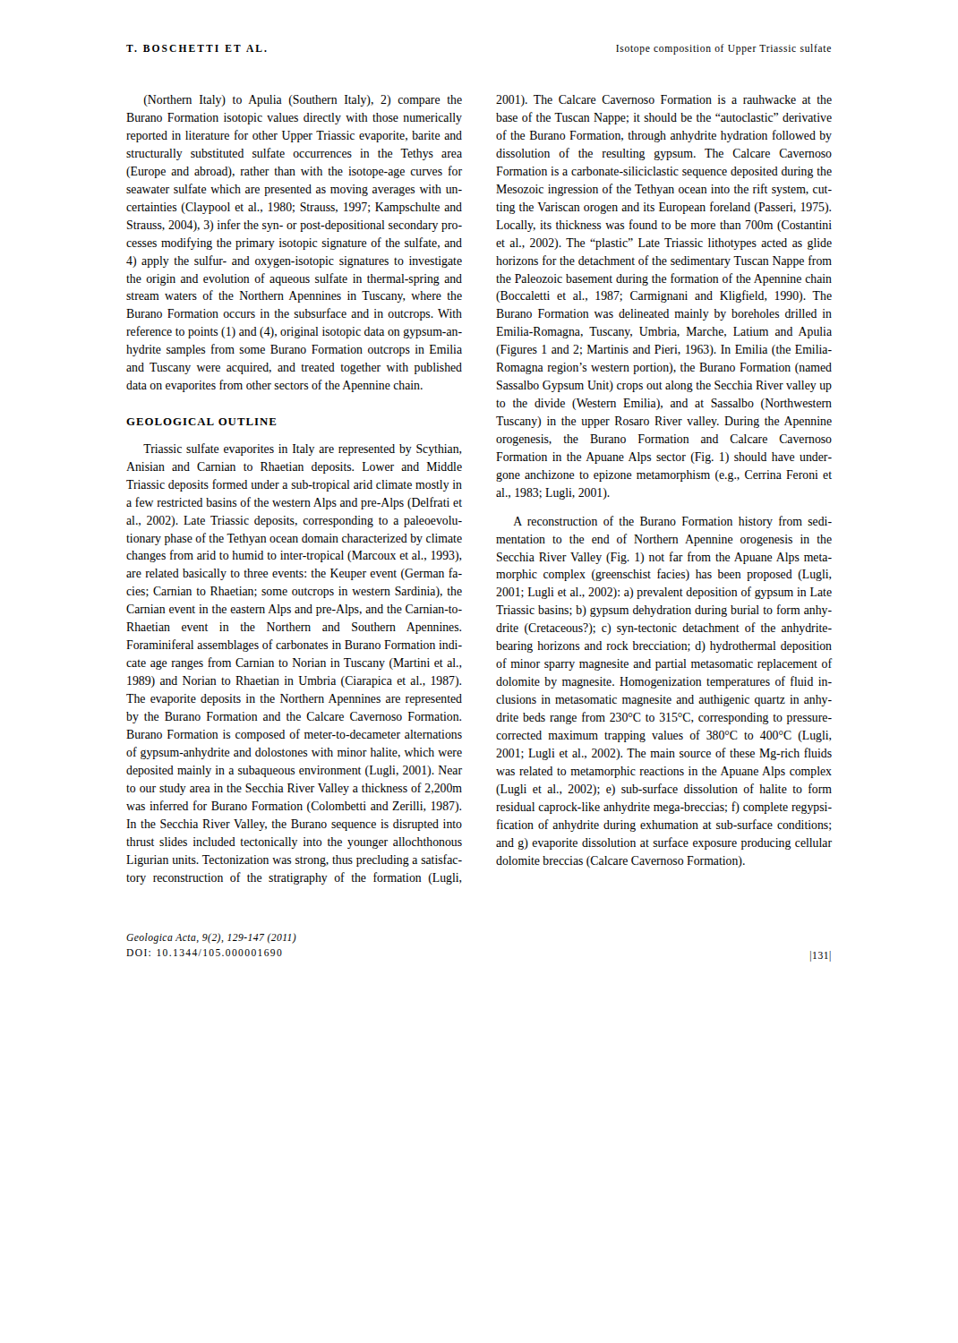T. Boschetti et al.
Isotope composition of Upper Triassic sulfate
(Northern Italy) to Apulia (Southern Italy), 2) compare the Burano Formation isotopic values directly with those numerically reported in literature for other Upper Triassic evaporite, barite and structurally substituted sulfate occurrences in the Tethys area (Europe and abroad), rather than with the isotope-age curves for seawater sulfate which are presented as moving averages with uncertainties (Claypool et al., 1980; Strauss, 1997; Kampschulte and Strauss, 2004), 3) infer the syn- or post-depositional secondary processes modifying the primary isotopic signature of the sulfate, and 4) apply the sulfur- and oxygen-isotopic signatures to investigate the origin and evolution of aqueous sulfate in thermal-spring and stream waters of the Northern Apennines in Tuscany, where the Burano Formation occurs in the subsurface and in outcrops. With reference to points (1) and (4), original isotopic data on gypsum-anhydrite samples from some Burano Formation outcrops in Emilia and Tuscany were acquired, and treated together with published data on evaporites from other sectors of the Apennine chain.
Geological outline
Triassic sulfate evaporites in Italy are represented by Scythian, Anisian and Carnian to Rhaetian deposits. Lower and Middle Triassic deposits formed under a sub-tropical arid climate mostly in a few restricted basins of the western Alps and pre-Alps (Delfrati et al., 2002). Late Triassic deposits, corresponding to a paleoevolutionary phase of the Tethyan ocean domain characterized by climate changes from arid to humid to inter-tropical (Marcoux et al., 1993), are related basically to three events: the Keuper event (German facies; Carnian to Rhaetian; some outcrops in western Sardinia), the Carnian event in the eastern Alps and pre-Alps, and the Carnian-to-Rhaetian event in the Northern and Southern Apennines. Foraminiferal assemblages of carbonates in Burano Formation indicate age ranges from Carnian to Norian in Tuscany (Martini et al., 1989) and Norian to Rhaetian in Umbria (Ciarapica et al., 1987). The evaporite deposits in the Northern Apennines are represented by the Burano Formation and the Calcare Cavernoso Formation. Burano Formation is composed of meter-to-decameter alternations of gypsum-anhydrite and dolostones with minor halite, which were deposited mainly in a subaqueous environment (Lugli, 2001). Near to our study area in the Secchia River Valley a thickness of 2,200m was inferred for Burano Formation (Colombetti and Zerilli, 1987). In the Secchia River Valley, the Burano sequence is disrupted into thrust slides included tectonically into the younger allochthonous Ligurian units. Tectonization was strong, thus precluding a satisfactory reconstruction of the stratigraphy of the formation (Lugli, 2001). The Calcare Cavernoso Formation is a rauhwacke at the base of the Tuscan Nappe; it should be the “autoclastic” derivative of the Burano Formation, through anhydrite hydration followed by dissolution of the resulting gypsum. The Calcare Cavernoso Formation is a carbonate-siliciclastic sequence deposited during the Mesozoic ingression of the Tethyan ocean into the rift system, cutting the Variscan orogen and its European foreland (Passeri, 1975). Locally, its thickness was found to be more than 700m (Costantini et al., 2002). The “plastic” Late Triassic lithotypes acted as glide horizons for the detachment of the sedimentary Tuscan Nappe from the Paleozoic basement during the formation of the Apennine chain (Boccaletti et al., 1987; Carmignani and Kligfield, 1990). The Burano Formation was delineated mainly by boreholes drilled in Emilia-Romagna, Tuscany, Umbria, Marche, Latium and Apulia (Figures 1 and 2; Martinis and Pieri, 1963). In Emilia (the Emilia-Romagna region’s western portion), the Burano Formation (named Sassalbo Gypsum Unit) crops out along the Secchia River valley up to the divide (Western Emilia), and at Sassalbo (Northwestern Tuscany) in the upper Rosaro River valley. During the Apennine orogenesis, the Burano Formation and Calcare Cavernoso Formation in the Apuane Alps sector (Fig. 1) should have undergone anchizone to epizone metamorphism (e.g., Cerrina Feroni et al., 1983; Lugli, 2001).
A reconstruction of the Burano Formation history from sedimentation to the end of Northern Apennine orogenesis in the Secchia River Valley (Fig. 1) not far from the Apuane Alps metamorphic complex (greenschist facies) has been proposed (Lugli, 2001; Lugli et al., 2002): a) prevalent deposition of gypsum in Late Triassic basins; b) gypsum dehydration during burial to form anhydrite (Cretaceous?); c) syn-tectonic detachment of the anhydrite-bearing horizons and rock brecciation; d) hydrothermal deposition of minor sparry magnesite and partial metasomatic replacement of dolomite by magnesite. Homogenization temperatures of fluid inclusions in metasomatic magnesite and authigenic quartz in anhydrite beds range from 230°C to 315°C, corresponding to pressure-corrected maximum trapping values of 380°C to 400°C (Lugli, 2001; Lugli et al., 2002). The main source of these Mg-rich fluids was related to metamorphic reactions in the Apuane Alps complex (Lugli et al., 2002); e) sub-surface dissolution of halite to form residual caprock-like anhydrite mega-breccias; f) complete regypsification of anhydrite during exhumation at sub-surface conditions; and g) evaporite dissolution at surface exposure producing cellular dolomite breccias (Calcare Cavernoso Formation).
Geologica Acta, 9(2), 129-147 (2011)
DOI: 10.1344/105.000001690
|131|